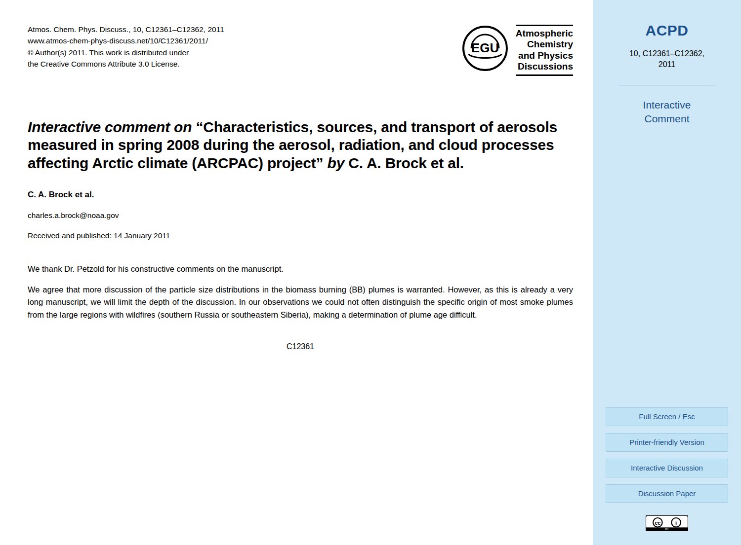Atmos. Chem. Phys. Discuss., 10, C12361–C12362, 2011
www.atmos-chem-phys-discuss.net/10/C12361/2011/
© Author(s) 2011. This work is distributed under
the Creative Commons Attribute 3.0 License.
EGU
Atmospheric Chemistry and Physics Discussions
Interactive comment on “Characteristics, sources, and transport of aerosols measured in spring 2008 during the aerosol, radiation, and cloud processes affecting Arctic climate (ARCPAC) project” by C. A. Brock et al.
C. A. Brock et al.
charles.a.brock@noaa.gov
Received and published: 14 January 2011
We thank Dr. Petzold for his constructive comments on the manuscript.
We agree that more discussion of the particle size distributions in the biomass burning (BB) plumes is warranted. However, as this is already a very long manuscript, we will limit the depth of the discussion. In our observations we could not often distinguish the specific origin of most smoke plumes from the large regions with wildfires (southern Russia or southeastern Siberia), making a determination of plume age difficult.
C12361
ACPD
10, C12361–C12362,
2011
Interactive
Comment
Full Screen / Esc Printer-friendly Version Interactive Discussion Discussion Paper
cc i BY